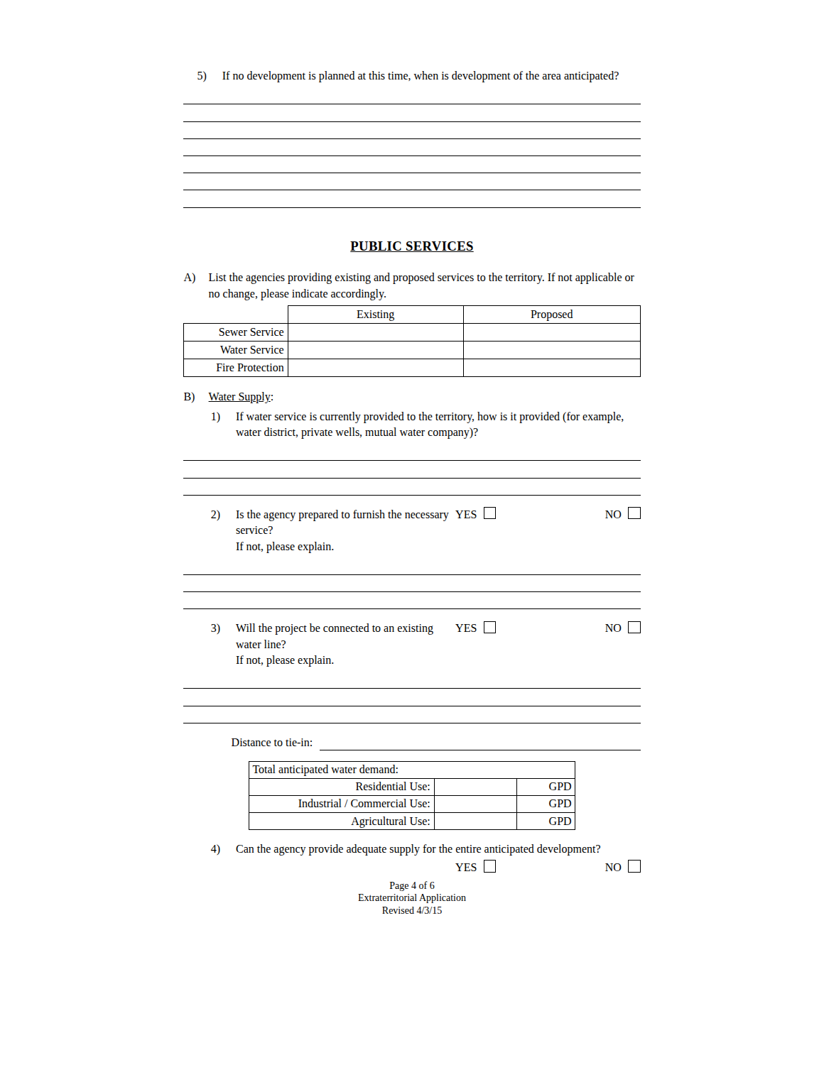5)
If no development is planned at this time, when is development of the area anticipated?
PUBLIC SERVICES
A)
List the agencies providing existing and proposed services to the territory. If not applicable or no change, please indicate accordingly.
| | Existing | Proposed |
| --- | --- | --- |
| Sewer Service | | |
| Water Service | | |
| Fire Protection | | |
B)
Water Supply:
1)
If water service is currently provided to the territory, how is it provided (for example, water district, private wells, mutual water company)?
2)
Is the agency prepared to furnish the necessary service?
YES
NO
If not, please explain.
3)
Will the project be connected to an existing water line?
YES
NO
If not, please explain.
Distance to tie-in:
| Total anticipated water demand: |
| Residential Use: | | GPD |
| Industrial / Commercial Use: | | GPD |
| Agricultural Use: | | GPD |
4)
Can the agency provide adequate supply for the entire anticipated development?
YES
NO
Page 4 of 6
Extraterritorial Application
Revised 4/3/15